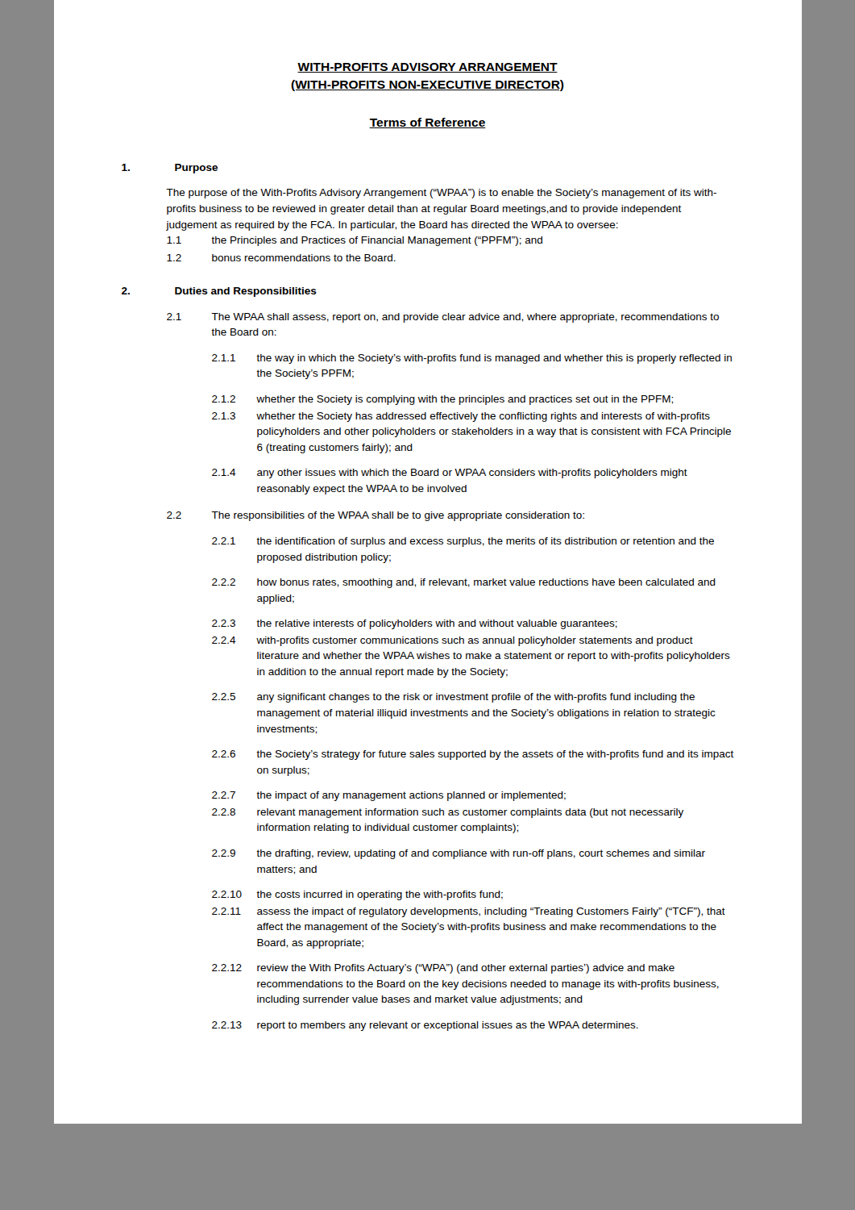WITH-PROFITS ADVISORY ARRANGEMENT
(WITH-PROFITS NON-EXECUTIVE DIRECTOR)
Terms of Reference
1. Purpose
The purpose of the With-Profits Advisory Arrangement (“WPAA”) is to enable the Society’s management of its with-profits business to be reviewed in greater detail than at regular Board meetings,and to provide independent judgement as required by the FCA. In particular, the Board has directed the WPAA to oversee:
1.1 the Principles and Practices of Financial Management (“PPFM”); and
1.2 bonus recommendations to the Board.
2. Duties and Responsibilities
2.1 The WPAA shall assess, report on, and provide clear advice and, where appropriate, recommendations to the Board on:
2.1.1 the way in which the Society’s with-profits fund is managed and whether this is properly reflected in the Society’s PPFM;
2.1.2 whether the Society is complying with the principles and practices set out in the PPFM;
2.1.3 whether the Society has addressed effectively the conflicting rights and interests of with-profits policyholders and other policyholders or stakeholders in a way that is consistent with FCA Principle 6 (treating customers fairly); and
2.1.4 any other issues with which the Board or WPAA considers with-profits policyholders might reasonably expect the WPAA to be involved
2.2 The responsibilities of the WPAA shall be to give appropriate consideration to:
2.2.1 the identification of surplus and excess surplus, the merits of its distribution or retention and the proposed distribution policy;
2.2.2 how bonus rates, smoothing and, if relevant, market value reductions have been calculated and applied;
2.2.3 the relative interests of policyholders with and without valuable guarantees;
2.2.4 with-profits customer communications such as annual policyholder statements and product literature and whether the WPAA wishes to make a statement or report to with-profits policyholders in addition to the annual report made by the Society;
2.2.5 any significant changes to the risk or investment profile of the with-profits fund including the management of material illiquid investments and the Society’s obligations in relation to strategic investments;
2.2.6 the Society’s strategy for future sales supported by the assets of the with-profits fund and its impact on surplus;
2.2.7 the impact of any management actions planned or implemented;
2.2.8 relevant management information such as customer complaints data (but not necessarily information relating to individual customer complaints);
2.2.9 the drafting, review, updating of and compliance with run-off plans, court schemes and similar matters; and
2.2.10 the costs incurred in operating the with-profits fund;
2.2.11 assess the impact of regulatory developments, including “Treating Customers Fairly” (“TCF”), that affect the management of the Society’s with-profits business and make recommendations to the Board, as appropriate;
2.2.12 review the With Profits Actuary’s (“WPA”) (and other external parties’) advice and make recommendations to the Board on the key decisions needed to manage its with-profits business, including surrender value bases and market value adjustments; and
2.2.13 report to members any relevant or exceptional issues as the WPAA determines.